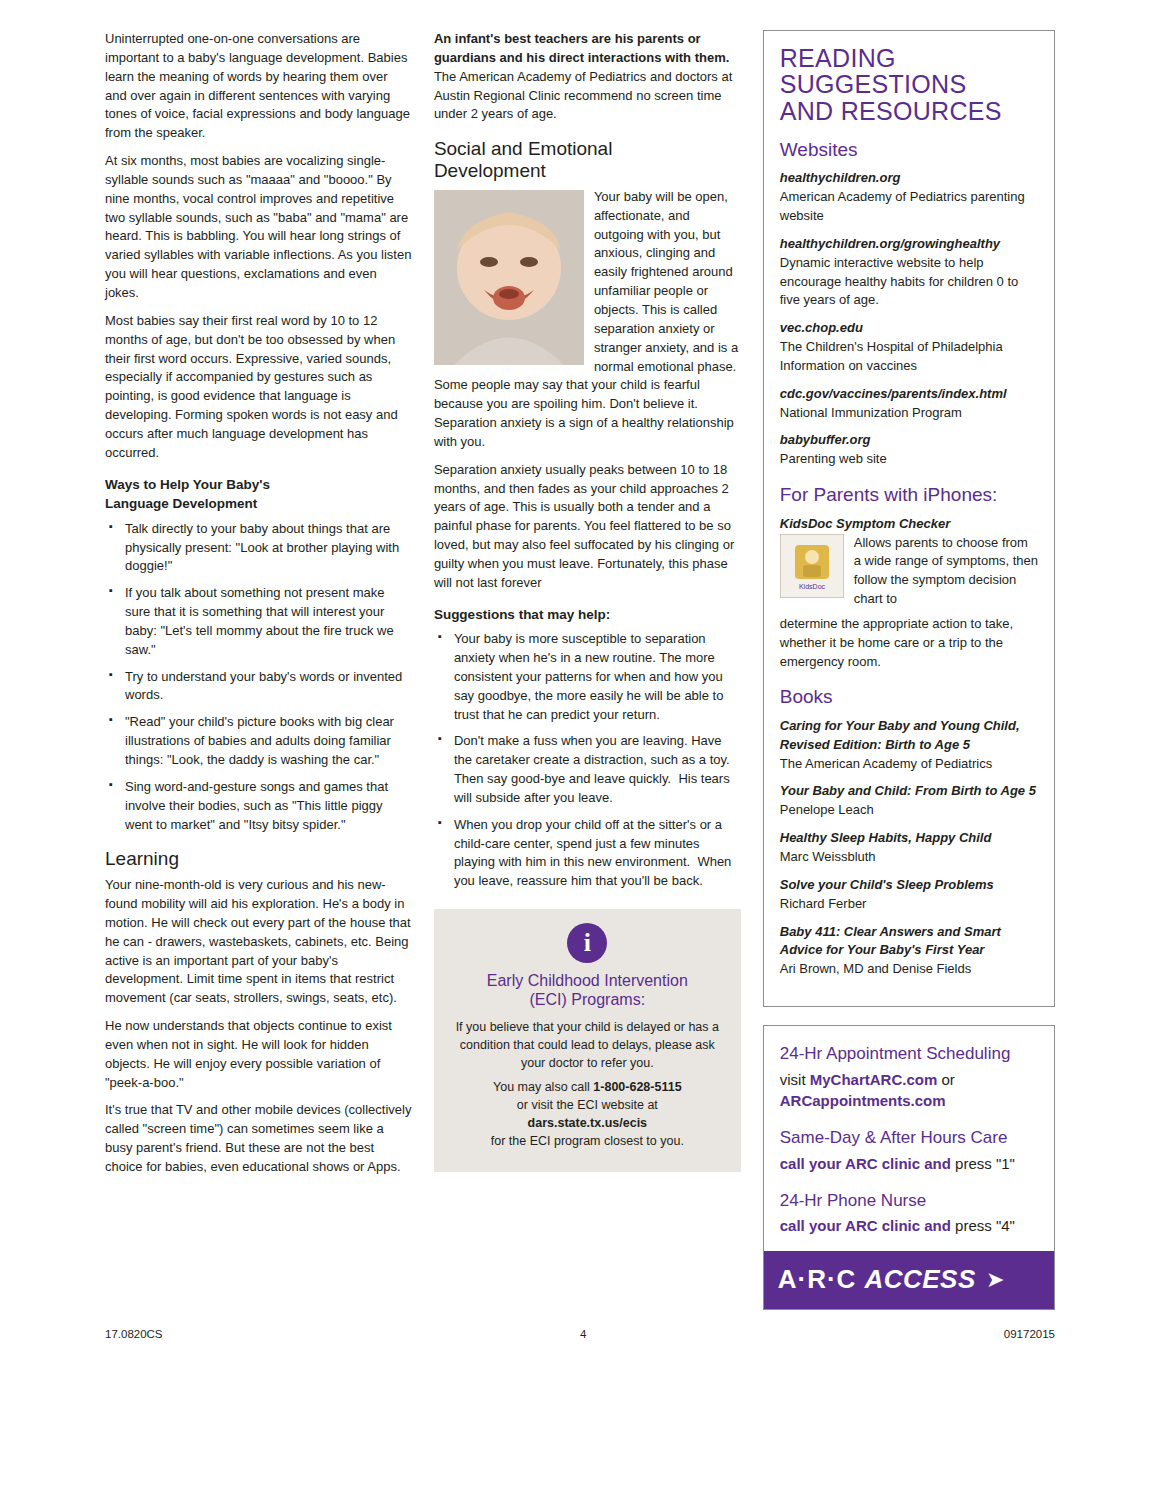Uninterrupted one-on-one conversations are important to a baby's language development. Babies learn the meaning of words by hearing them over and over again in different sentences with varying tones of voice, facial expressions and body language from the speaker.
At six months, most babies are vocalizing single-syllable sounds such as "maaaa" and "boooo." By nine months, vocal control improves and repetitive two syllable sounds, such as "baba" and "mama" are heard. This is babbling. You will hear long strings of varied syllables with variable inflections. As you listen you will hear questions, exclamations and even jokes.
Most babies say their first real word by 10 to 12 months of age, but don't be too obsessed by when their first word occurs. Expressive, varied sounds, especially if accompanied by gestures such as pointing, is good evidence that language is developing. Forming spoken words is not easy and occurs after much language development has occurred.
Ways to Help Your Baby's
Language Development
Talk directly to your baby about things that are physically present: "Look at brother playing with doggie!"
If you talk about something not present make sure that it is something that will interest your baby: "Let's tell mommy about the fire truck we saw."
Try to understand your baby's words or invented words.
"Read" your child's picture books with big clear illustrations of babies and adults doing familiar things: "Look, the daddy is washing the car."
Sing word-and-gesture songs and games that involve their bodies, such as "This little piggy went to market" and "Itsy bitsy spider."
Learning
Your nine-month-old is very curious and his new-found mobility will aid his exploration. He's a body in motion. He will check out every part of the house that he can - drawers, wastebaskets, cabinets, etc. Being active is an important part of your baby's development. Limit time spent in items that restrict movement (car seats, strollers, swings, seats, etc).
He now understands that objects continue to exist even when not in sight. He will look for hidden objects. He will enjoy every possible variation of "peek-a-boo."
It's true that TV and other mobile devices (collectively called "screen time") can sometimes seem like a busy parent's friend. But these are not the best choice for babies, even educational shows or Apps.
An infant's best teachers are his parents or guardians and his direct interactions with them. The American Academy of Pediatrics and doctors at Austin Regional Clinic recommend no screen time under 2 years of age.
Social and Emotional
Development
Your baby will be open, affectionate, and outgoing with you, but anxious, clinging and easily frightened around unfamiliar people or objects. This is called separation anxiety or stranger anxiety, and is a normal emotional phase. Some people may say that your child is fearful because you are spoiling him. Don't believe it. Separation anxiety is a sign of a healthy relationship with you.
Separation anxiety usually peaks between 10 to 18 months, and then fades as your child approaches 2 years of age. This is usually both a tender and a painful phase for parents. You feel flattered to be so loved, but may also feel suffocated by his clinging or guilty when you must leave. Fortunately, this phase will not last forever
Suggestions that may help:
Your baby is more susceptible to separation anxiety when he's in a new routine. The more consistent your patterns for when and how you say goodbye, the more easily he will be able to trust that he can predict your return.
Don't make a fuss when you are leaving. Have the caretaker create a distraction, such as a toy. Then say good-bye and leave quickly. His tears will subside after you leave.
When you drop your child off at the sitter's or a child-care center, spend just a few minutes playing with him in this new environment. When you leave, reassure him that you'll be back.
i
Early Childhood Intervention
(ECI) Programs:
If you believe that your child is delayed or has a condition that could lead to delays, please ask your doctor to refer you.
You may also call 1-800-628-5115
or visit the ECI website at
dars.state.tx.us/ecis
for the ECI program closest to you.
READING SUGGESTIONS
AND RESOURCES
Websites
healthychildren.org
American Academy of Pediatrics parenting website
healthychildren.org/growinghealthy
Dynamic interactive website to help encourage healthy habits for children 0 to five years of age.
vec.chop.edu
The Children's Hospital of Philadelphia Information on vaccines
cdc.gov/vaccines/parents/index.html
National Immunization Program
babybuffer.org
Parenting web site
For Parents with iPhones:
KidsDoc Symptom Checker
KidsDoc
Allows parents to choose from a wide range of symptoms, then follow the symptom decision chart to
determine the appropriate action to take, whether it be home care or a trip to the emergency room.
Books
Caring for Your Baby and Young Child, Revised Edition: Birth to Age 5 The American Academy of Pediatrics
Your Baby and Child: From Birth to Age 5 Penelope Leach
Healthy Sleep Habits, Happy Child Marc Weissbluth
Solve your Child's Sleep Problems Richard Ferber
Baby 411: Clear Answers and Smart Advice for Your Baby's First Year Ari Brown, MD and Denise Fields
24-Hr Appointment Scheduling
visit MyChartARC.com or
ARCappointments.com
Same-Day & After Hours Care
call your ARC clinic and press "1"
24-Hr Phone Nurse
call your ARC clinic and press "4"
A·R·C ACCESS ➤
17.0820CS
4
09172015